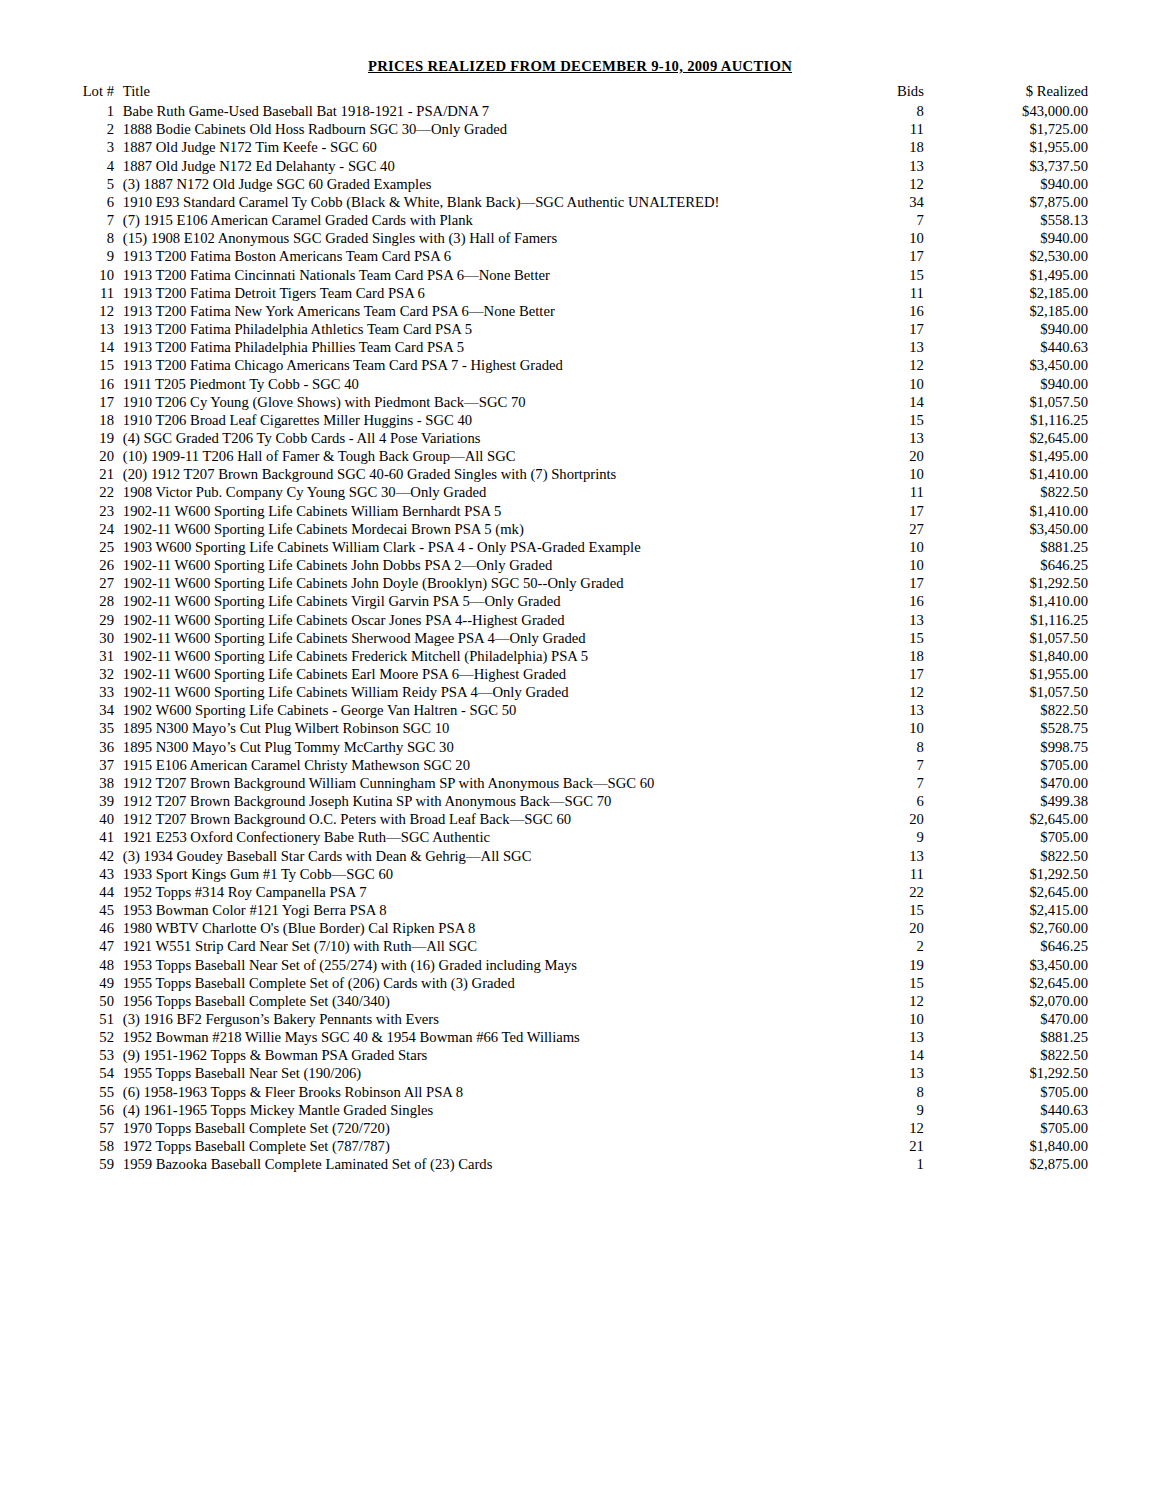PRICES REALIZED FROM DECEMBER 9-10, 2009 AUCTION
| Lot # | Title | Bids | $ Realized |
| --- | --- | --- | --- |
| 1 | Babe Ruth Game-Used Baseball Bat 1918-1921 - PSA/DNA 7 | 8 | $43,000.00 |
| 2 | 1888 Bodie Cabinets Old Hoss Radbourn SGC 30—Only Graded | 11 | $1,725.00 |
| 3 | 1887 Old Judge N172 Tim Keefe - SGC 60 | 18 | $1,955.00 |
| 4 | 1887 Old Judge N172 Ed Delahanty - SGC 40 | 13 | $3,737.50 |
| 5 | (3) 1887 N172 Old Judge SGC 60 Graded Examples | 12 | $940.00 |
| 6 | 1910 E93 Standard Caramel Ty Cobb (Black & White, Blank Back)—SGC Authentic UNALTERED! | 34 | $7,875.00 |
| 7 | (7) 1915 E106 American Caramel Graded Cards with Plank | 7 | $558.13 |
| 8 | (15) 1908 E102 Anonymous SGC Graded Singles with (3) Hall of Famers | 10 | $940.00 |
| 9 | 1913 T200 Fatima Boston Americans Team Card PSA 6 | 17 | $2,530.00 |
| 10 | 1913 T200 Fatima Cincinnati Nationals Team Card PSA 6—None Better | 15 | $1,495.00 |
| 11 | 1913 T200 Fatima Detroit Tigers Team Card PSA 6 | 11 | $2,185.00 |
| 12 | 1913 T200 Fatima New York Americans Team Card PSA 6—None Better | 16 | $2,185.00 |
| 13 | 1913 T200 Fatima Philadelphia Athletics Team Card PSA 5 | 17 | $940.00 |
| 14 | 1913 T200 Fatima Philadelphia Phillies Team Card PSA 5 | 13 | $440.63 |
| 15 | 1913 T200 Fatima Chicago Americans Team Card PSA 7 - Highest Graded | 12 | $3,450.00 |
| 16 | 1911 T205 Piedmont Ty Cobb - SGC 40 | 10 | $940.00 |
| 17 | 1910 T206 Cy Young (Glove Shows) with Piedmont Back—SGC 70 | 14 | $1,057.50 |
| 18 | 1910 T206 Broad Leaf Cigarettes Miller Huggins - SGC 40 | 15 | $1,116.25 |
| 19 | (4) SGC Graded T206 Ty Cobb Cards - All 4 Pose Variations | 13 | $2,645.00 |
| 20 | (10) 1909-11 T206 Hall of Famer & Tough Back Group—All SGC | 20 | $1,495.00 |
| 21 | (20) 1912 T207 Brown Background SGC 40-60 Graded Singles with (7) Shortprints | 10 | $1,410.00 |
| 22 | 1908 Victor Pub. Company Cy Young SGC 30—Only Graded | 11 | $822.50 |
| 23 | 1902-11 W600 Sporting Life Cabinets William Bernhardt PSA 5 | 17 | $1,410.00 |
| 24 | 1902-11 W600 Sporting Life Cabinets Mordecai Brown PSA 5 (mk) | 27 | $3,450.00 |
| 25 | 1903 W600 Sporting Life Cabinets William Clark - PSA 4 - Only PSA-Graded Example | 10 | $881.25 |
| 26 | 1902-11 W600 Sporting Life Cabinets John Dobbs PSA 2—Only Graded | 10 | $646.25 |
| 27 | 1902-11 W600 Sporting Life Cabinets John Doyle (Brooklyn) SGC 50--Only Graded | 17 | $1,292.50 |
| 28 | 1902-11 W600 Sporting Life Cabinets Virgil Garvin PSA 5—Only Graded | 16 | $1,410.00 |
| 29 | 1902-11 W600 Sporting Life Cabinets Oscar Jones PSA 4--Highest Graded | 13 | $1,116.25 |
| 30 | 1902-11 W600 Sporting Life Cabinets Sherwood Magee PSA 4—Only Graded | 15 | $1,057.50 |
| 31 | 1902-11 W600 Sporting Life Cabinets Frederick Mitchell (Philadelphia) PSA 5 | 18 | $1,840.00 |
| 32 | 1902-11 W600 Sporting Life Cabinets Earl Moore PSA 6—Highest Graded | 17 | $1,955.00 |
| 33 | 1902-11 W600 Sporting Life Cabinets William Reidy PSA 4—Only Graded | 12 | $1,057.50 |
| 34 | 1902 W600 Sporting Life Cabinets - George Van Haltren - SGC 50 | 13 | $822.50 |
| 35 | 1895 N300 Mayo’s Cut Plug Wilbert Robinson SGC 10 | 10 | $528.75 |
| 36 | 1895 N300 Mayo’s Cut Plug Tommy McCarthy SGC 30 | 8 | $998.75 |
| 37 | 1915 E106 American Caramel Christy Mathewson SGC 20 | 7 | $705.00 |
| 38 | 1912 T207 Brown Background William Cunningham SP with Anonymous Back—SGC 60 | 7 | $470.00 |
| 39 | 1912 T207 Brown Background Joseph Kutina SP with Anonymous Back—SGC 70 | 6 | $499.38 |
| 40 | 1912 T207 Brown Background O.C. Peters with Broad Leaf Back—SGC 60 | 20 | $2,645.00 |
| 41 | 1921 E253 Oxford Confectionery Babe Ruth—SGC Authentic | 9 | $705.00 |
| 42 | (3) 1934 Goudey Baseball Star Cards with Dean & Gehrig—All SGC | 13 | $822.50 |
| 43 | 1933 Sport Kings Gum #1 Ty Cobb—SGC 60 | 11 | $1,292.50 |
| 44 | 1952 Topps #314 Roy Campanella PSA 7 | 22 | $2,645.00 |
| 45 | 1953 Bowman Color #121 Yogi Berra PSA 8 | 15 | $2,415.00 |
| 46 | 1980 WBTV Charlotte O's (Blue Border) Cal Ripken PSA 8 | 20 | $2,760.00 |
| 47 | 1921 W551 Strip Card Near Set (7/10) with Ruth—All SGC | 2 | $646.25 |
| 48 | 1953 Topps Baseball Near Set of (255/274) with (16) Graded including Mays | 19 | $3,450.00 |
| 49 | 1955 Topps Baseball Complete Set of (206) Cards with (3) Graded | 15 | $2,645.00 |
| 50 | 1956 Topps Baseball Complete Set (340/340) | 12 | $2,070.00 |
| 51 | (3) 1916 BF2 Ferguson’s Bakery Pennants with Evers | 10 | $470.00 |
| 52 | 1952 Bowman #218 Willie Mays SGC 40 & 1954 Bowman #66 Ted Williams | 13 | $881.25 |
| 53 | (9) 1951-1962 Topps & Bowman PSA Graded Stars | 14 | $822.50 |
| 54 | 1955 Topps Baseball Near Set (190/206) | 13 | $1,292.50 |
| 55 | (6) 1958-1963 Topps & Fleer Brooks Robinson All PSA 8 | 8 | $705.00 |
| 56 | (4) 1961-1965 Topps Mickey Mantle Graded Singles | 9 | $440.63 |
| 57 | 1970 Topps Baseball Complete Set (720/720) | 12 | $705.00 |
| 58 | 1972 Topps Baseball Complete Set (787/787) | 21 | $1,840.00 |
| 59 | 1959 Bazooka Baseball Complete Laminated Set of (23) Cards | 1 | $2,875.00 |